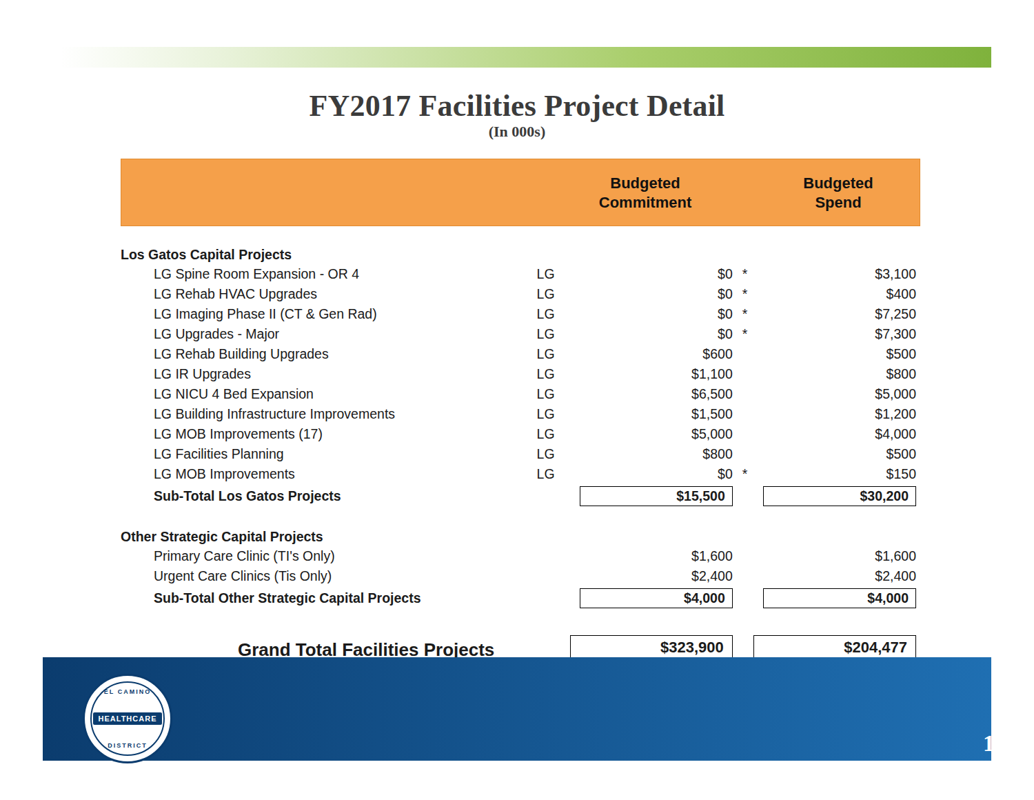FY2017 Facilities Project Detail
(In 000s)
Budgeted
Commitment
Budgeted
Spend
| Los Gatos Capital Projects | | | | |
| LG Spine Room Expansion - OR 4 | LG | $0 | * | $3,100 |
| LG Rehab HVAC Upgrades | LG | $0 | * | $400 |
| LG Imaging Phase II (CT & Gen Rad) | LG | $0 | * | $7,250 |
| LG Upgrades - Major | LG | $0 | * | $7,300 |
| LG Rehab Building Upgrades | LG | $600 | | $500 |
| LG IR Upgrades | LG | $1,100 | | $800 |
| LG NICU 4 Bed Expansion | LG | $6,500 | | $5,000 |
| LG Building Infrastructure Improvements | LG | $1,500 | | $1,200 |
| LG MOB Improvements (17) | LG | $5,000 | | $4,000 |
| LG Facilities Planning | LG | $800 | | $500 |
| LG MOB Improvements | LG | $0 | * | $150 |
| Sub-Total Los Gatos Projects | | $15,500 | | $30,200 |
| Other Strategic Capital Projects | | | | |
| Primary Care Clinic (TI's Only) | | $1,600 | | $1,600 |
| Urgent Care Clinics (Tis Only) | | $2,400 | | $2,400 |
| Sub-Total Other Strategic Capital Projects | | $4,000 | | $4,000 |
| Grand Total Facilities Projects | | $323,900 | | $204,477 |
EL CAMINO
HEALTHCARE
DISTRICT
12